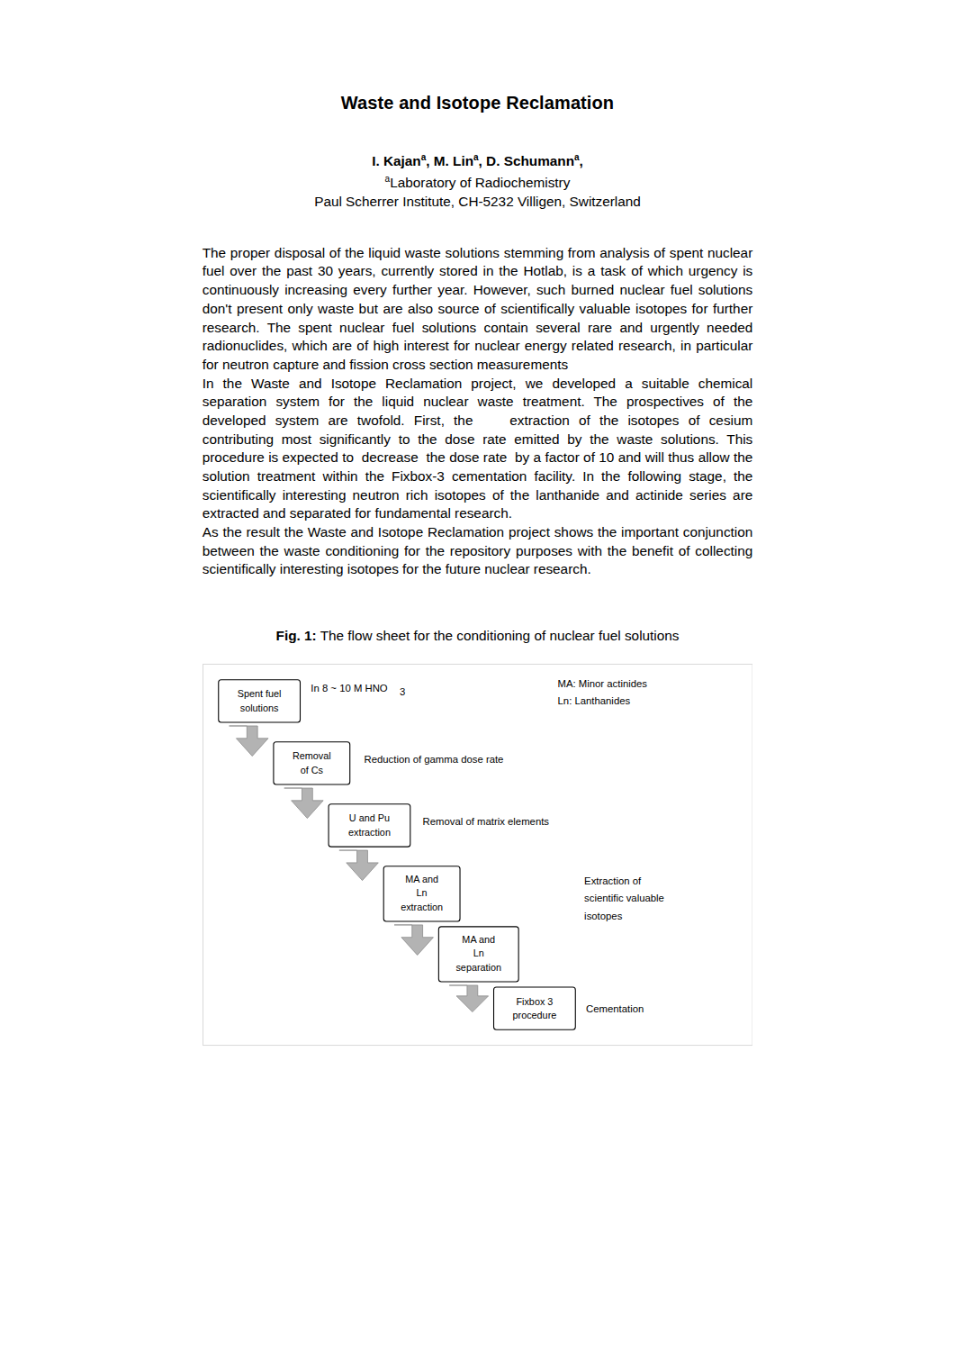Waste and Isotope Reclamation
I. Kajana, M. Lina, D. Schumanna,
aLaboratory of Radiochemistry
Paul Scherrer Institute, CH-5232 Villigen, Switzerland
The proper disposal of the liquid waste solutions stemming from analysis of spent nuclear fuel over the past 30 years, currently stored in the Hotlab, is a task of which urgency is continuously increasing every further year. However, such burned nuclear fuel solutions don't present only waste but are also source of scientifically valuable isotopes for further research. The spent nuclear fuel solutions contain several rare and urgently needed radionuclides, which are of high interest for nuclear energy related research, in particular for neutron capture and fission cross section measurements
In the Waste and Isotope Reclamation project, we developed a suitable chemical separation system for the liquid nuclear waste treatment. The prospectives of the developed system are twofold. First, the extraction of the isotopes of cesium contributing most significantly to the dose rate emitted by the waste solutions. This procedure is expected to decrease the dose rate by a factor of 10 and will thus allow the solution treatment within the Fixbox-3 cementation facility. In the following stage, the scientifically interesting neutron rich isotopes of the lanthanide and actinide series are extracted and separated for fundamental research.
As the result the Waste and Isotope Reclamation project shows the important conjunction between the waste conditioning for the repository purposes with the benefit of collecting scientifically interesting isotopes for the future nuclear research.
Fig. 1: The flow sheet for the conditioning of nuclear fuel solutions
Spent fuel solutions In 8 ~ 10 M HNO 3 MA: Minor actinides Ln: Lanthanides Removal of Cs Reduction of gamma dose rate U and Pu extraction Removal of matrix elements MA and Ln extraction Extraction of scientific valuable isotopes MA and Ln separation Fixbox 3 procedure Cementation